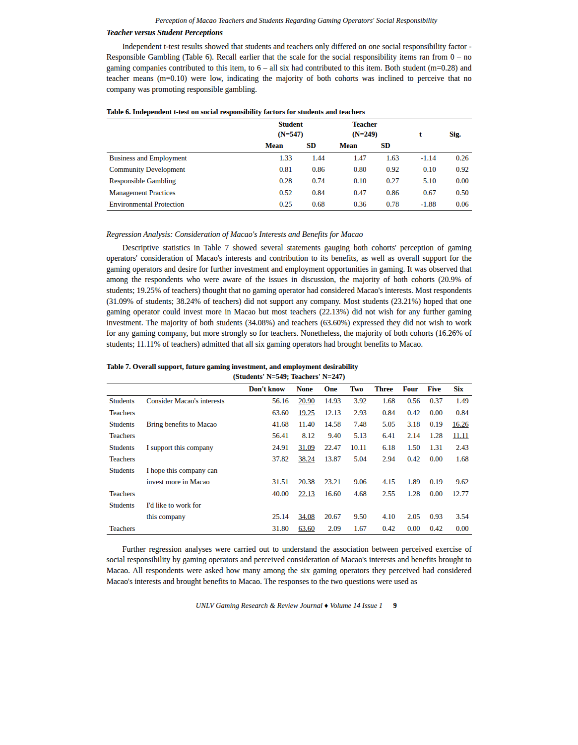Perception of Macao Teachers and Students Regarding Gaming Operators' Social Responsibility
Teacher versus Student Perceptions
Independent t-test results showed that students and teachers only differed on one social responsibility factor - Responsible Gambling (Table 6). Recall earlier that the scale for the social responsibility items ran from 0 – no gaming companies contributed to this item, to 6 – all six had contributed to this item. Both student (m=0.28) and teacher means (m=0.10) were low, indicating the majority of both cohorts was inclined to perceive that no company was promoting responsible gambling.
Table 6. Independent t-test on social responsibility factors for students and teachers
| | Student (N=547) | Teacher (N=249) | t | Sig. |
| --- | --- | --- | --- | --- |
| | Mean | SD | Mean | SD | | |
| Business and Employment | 1.33 | 1.44 | 1.47 | 1.63 | -1.14 | 0.26 |
| Community Development | 0.81 | 0.86 | 0.80 | 0.92 | 0.10 | 0.92 |
| Responsible Gambling | 0.28 | 0.74 | 0.10 | 0.27 | 5.10 | 0.00 |
| Management Practices | 0.52 | 0.84 | 0.47 | 0.86 | 0.67 | 0.50 |
| Environmental Protection | 0.25 | 0.68 | 0.36 | 0.78 | -1.88 | 0.06 |
Regression Analysis: Consideration of Macao's Interests and Benefits for Macao
Descriptive statistics in Table 7 showed several statements gauging both cohorts' perception of gaming operators' consideration of Macao's interests and contribution to its benefits, as well as overall support for the gaming operators and desire for further investment and employment opportunities in gaming. It was observed that among the respondents who were aware of the issues in discussion, the majority of both cohorts (20.9% of students; 19.25% of teachers) thought that no gaming operator had considered Macao's interests. Most respondents (31.09% of students; 38.24% of teachers) did not support any company. Most students (23.21%) hoped that one gaming operator could invest more in Macao but most teachers (22.13%) did not wish for any further gaming investment. The majority of both students (34.08%) and teachers (63.60%) expressed they did not wish to work for any gaming company, but more strongly so for teachers. Nonetheless, the majority of both cohorts (16.26% of students; 11.11% of teachers) admitted that all six gaming operators had brought benefits to Macao.
Table 7. Overall support, future gaming investment, and employment desirability (Students' N=549; Teachers' N=247)
| | | Don't know | None | One | Two | Three | Four | Five | Six |
| --- | --- | --- | --- | --- | --- | --- | --- | --- | --- |
| Students | Consider Macao's interests | 56.16 | 20.90 | 14.93 | 3.92 | 1.68 | 0.56 | 0.37 | 1.49 |
| Teachers | | 63.60 | 19.25 | 12.13 | 2.93 | 0.84 | 0.42 | 0.00 | 0.84 |
| Students | Bring benefits to Macao | 41.68 | 11.40 | 14.58 | 7.48 | 5.05 | 3.18 | 0.19 | 16.26 |
| Teachers | | 56.41 | 8.12 | 9.40 | 5.13 | 6.41 | 2.14 | 1.28 | 11.11 |
| Students | I support this company | 24.91 | 31.09 | 22.47 | 10.11 | 6.18 | 1.50 | 1.31 | 2.43 |
| Teachers | | 37.82 | 38.24 | 13.87 | 5.04 | 2.94 | 0.42 | 0.00 | 1.68 |
| Students | I hope this company can | | | | | | | | |
| | invest more in Macao | 31.51 | 20.38 | 23.21 | 9.06 | 4.15 | 1.89 | 0.19 | 9.62 |
| Teachers | | 40.00 | 22.13 | 16.60 | 4.68 | 2.55 | 1.28 | 0.00 | 12.77 |
| Students | I'd like to work for | | | | | | | | |
| | this company | 25.14 | 34.08 | 20.67 | 9.50 | 4.10 | 2.05 | 0.93 | 3.54 |
| Teachers | | 31.80 | 63.60 | 2.09 | 1.67 | 0.42 | 0.00 | 0.42 | 0.00 |
Further regression analyses were carried out to understand the association between perceived exercise of social responsibility by gaming operators and perceived consideration of Macao's interests and benefits brought to Macao. All respondents were asked how many among the six gaming operators they perceived had considered Macao's interests and brought benefits to Macao. The responses to the two questions were used as
UNLV Gaming Research & Review Journal ♦ Volume 14 Issue 1 9